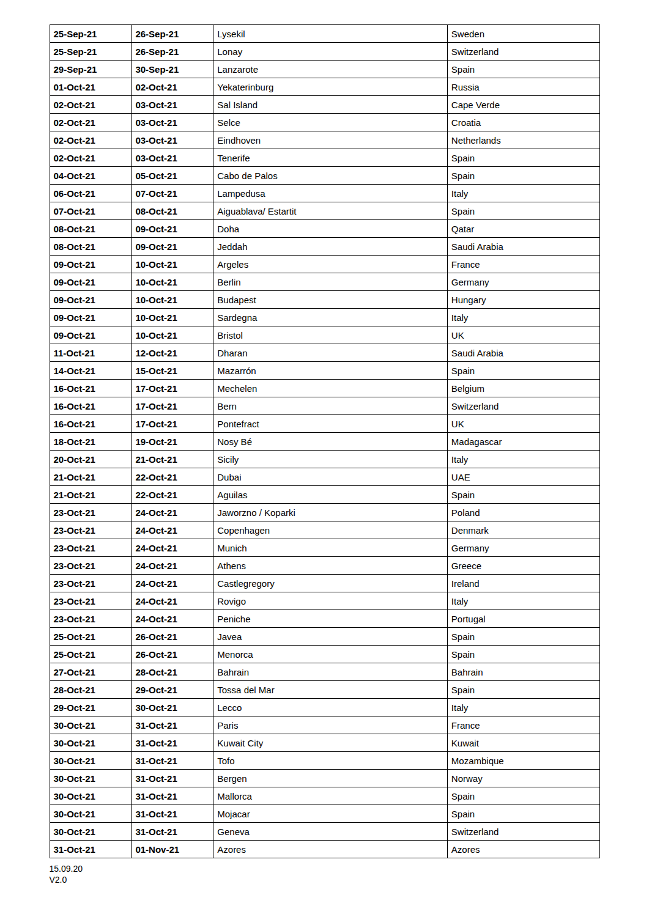| 25-Sep-21 | 26-Sep-21 | Lysekil | Sweden |
| 25-Sep-21 | 26-Sep-21 | Lonay | Switzerland |
| 29-Sep-21 | 30-Sep-21 | Lanzarote | Spain |
| 01-Oct-21 | 02-Oct-21 | Yekaterinburg | Russia |
| 02-Oct-21 | 03-Oct-21 | Sal Island | Cape Verde |
| 02-Oct-21 | 03-Oct-21 | Selce | Croatia |
| 02-Oct-21 | 03-Oct-21 | Eindhoven | Netherlands |
| 02-Oct-21 | 03-Oct-21 | Tenerife | Spain |
| 04-Oct-21 | 05-Oct-21 | Cabo de Palos | Spain |
| 06-Oct-21 | 07-Oct-21 | Lampedusa | Italy |
| 07-Oct-21 | 08-Oct-21 | Aiguablava/ Estartit | Spain |
| 08-Oct-21 | 09-Oct-21 | Doha | Qatar |
| 08-Oct-21 | 09-Oct-21 | Jeddah | Saudi Arabia |
| 09-Oct-21 | 10-Oct-21 | Argeles | France |
| 09-Oct-21 | 10-Oct-21 | Berlin | Germany |
| 09-Oct-21 | 10-Oct-21 | Budapest | Hungary |
| 09-Oct-21 | 10-Oct-21 | Sardegna | Italy |
| 09-Oct-21 | 10-Oct-21 | Bristol | UK |
| 11-Oct-21 | 12-Oct-21 | Dharan | Saudi Arabia |
| 14-Oct-21 | 15-Oct-21 | Mazarrón | Spain |
| 16-Oct-21 | 17-Oct-21 | Mechelen | Belgium |
| 16-Oct-21 | 17-Oct-21 | Bern | Switzerland |
| 16-Oct-21 | 17-Oct-21 | Pontefract | UK |
| 18-Oct-21 | 19-Oct-21 | Nosy Bé | Madagascar |
| 20-Oct-21 | 21-Oct-21 | Sicily | Italy |
| 21-Oct-21 | 22-Oct-21 | Dubai | UAE |
| 21-Oct-21 | 22-Oct-21 | Aguilas | Spain |
| 23-Oct-21 | 24-Oct-21 | Jaworzno / Koparki | Poland |
| 23-Oct-21 | 24-Oct-21 | Copenhagen | Denmark |
| 23-Oct-21 | 24-Oct-21 | Munich | Germany |
| 23-Oct-21 | 24-Oct-21 | Athens | Greece |
| 23-Oct-21 | 24-Oct-21 | Castlegregory | Ireland |
| 23-Oct-21 | 24-Oct-21 | Rovigo | Italy |
| 23-Oct-21 | 24-Oct-21 | Peniche | Portugal |
| 25-Oct-21 | 26-Oct-21 | Javea | Spain |
| 25-Oct-21 | 26-Oct-21 | Menorca | Spain |
| 27-Oct-21 | 28-Oct-21 | Bahrain | Bahrain |
| 28-Oct-21 | 29-Oct-21 | Tossa del Mar | Spain |
| 29-Oct-21 | 30-Oct-21 | Lecco | Italy |
| 30-Oct-21 | 31-Oct-21 | Paris | France |
| 30-Oct-21 | 31-Oct-21 | Kuwait City | Kuwait |
| 30-Oct-21 | 31-Oct-21 | Tofo | Mozambique |
| 30-Oct-21 | 31-Oct-21 | Bergen | Norway |
| 30-Oct-21 | 31-Oct-21 | Mallorca | Spain |
| 30-Oct-21 | 31-Oct-21 | Mojacar | Spain |
| 30-Oct-21 | 31-Oct-21 | Geneva | Switzerland |
| 31-Oct-21 | 01-Nov-21 | Azores | Azores |
15.09.20
V2.0